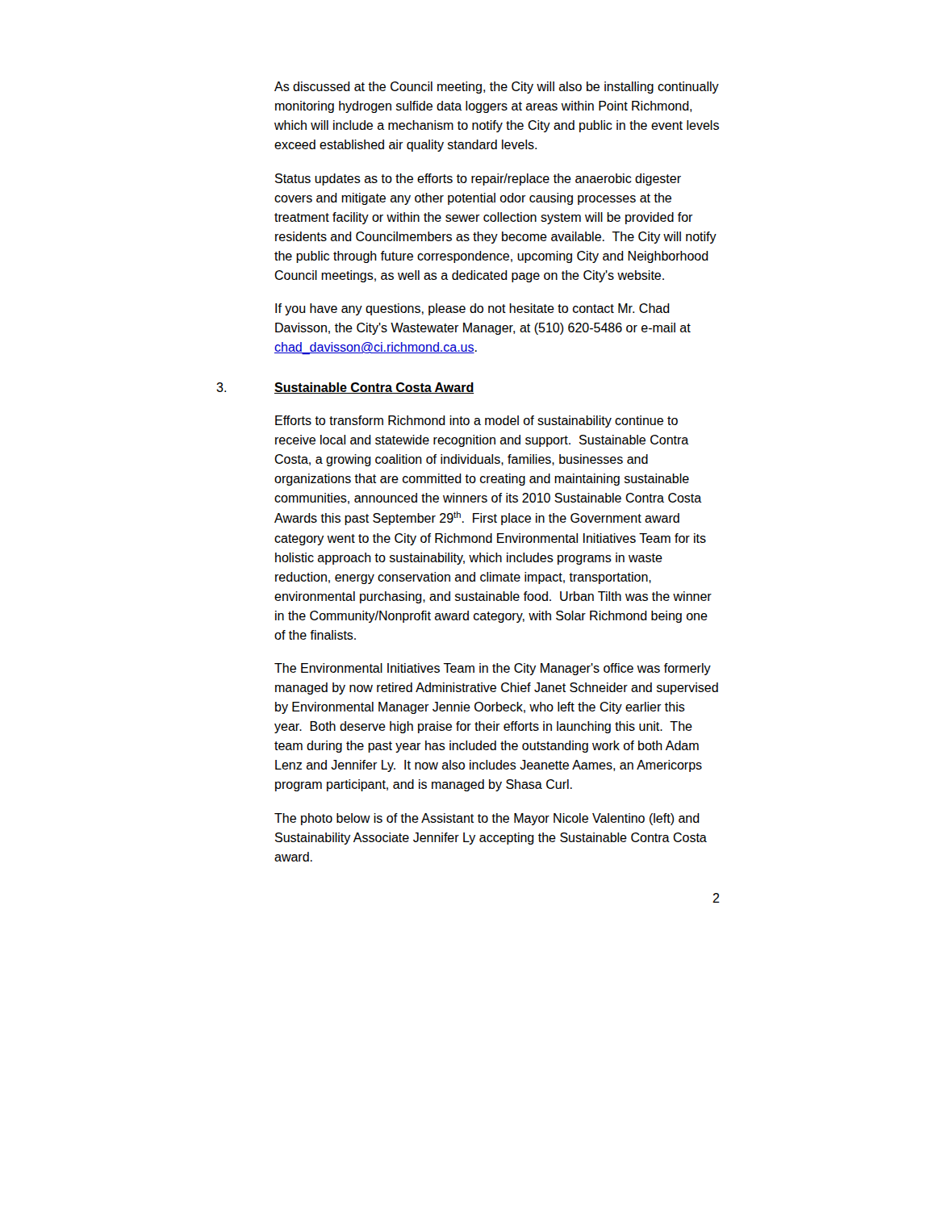As discussed at the Council meeting, the City will also be installing continually monitoring hydrogen sulfide data loggers at areas within Point Richmond, which will include a mechanism to notify the City and public in the event levels exceed established air quality standard levels.
Status updates as to the efforts to repair/replace the anaerobic digester covers and mitigate any other potential odor causing processes at the treatment facility or within the sewer collection system will be provided for residents and Councilmembers as they become available. The City will notify the public through future correspondence, upcoming City and Neighborhood Council meetings, as well as a dedicated page on the City's website.
If you have any questions, please do not hesitate to contact Mr. Chad Davisson, the City's Wastewater Manager, at (510) 620-5486 or e-mail at chad_davisson@ci.richmond.ca.us.
3.
Sustainable Contra Costa Award
Efforts to transform Richmond into a model of sustainability continue to receive local and statewide recognition and support. Sustainable Contra Costa, a growing coalition of individuals, families, businesses and organizations that are committed to creating and maintaining sustainable communities, announced the winners of its 2010 Sustainable Contra Costa Awards this past September 29th. First place in the Government award category went to the City of Richmond Environmental Initiatives Team for its holistic approach to sustainability, which includes programs in waste reduction, energy conservation and climate impact, transportation, environmental purchasing, and sustainable food. Urban Tilth was the winner in the Community/Nonprofit award category, with Solar Richmond being one of the finalists.
The Environmental Initiatives Team in the City Manager's office was formerly managed by now retired Administrative Chief Janet Schneider and supervised by Environmental Manager Jennie Oorbeck, who left the City earlier this year. Both deserve high praise for their efforts in launching this unit. The team during the past year has included the outstanding work of both Adam Lenz and Jennifer Ly. It now also includes Jeanette Aames, an Americorps program participant, and is managed by Shasa Curl.
The photo below is of the Assistant to the Mayor Nicole Valentino (left) and Sustainability Associate Jennifer Ly accepting the Sustainable Contra Costa award.
2